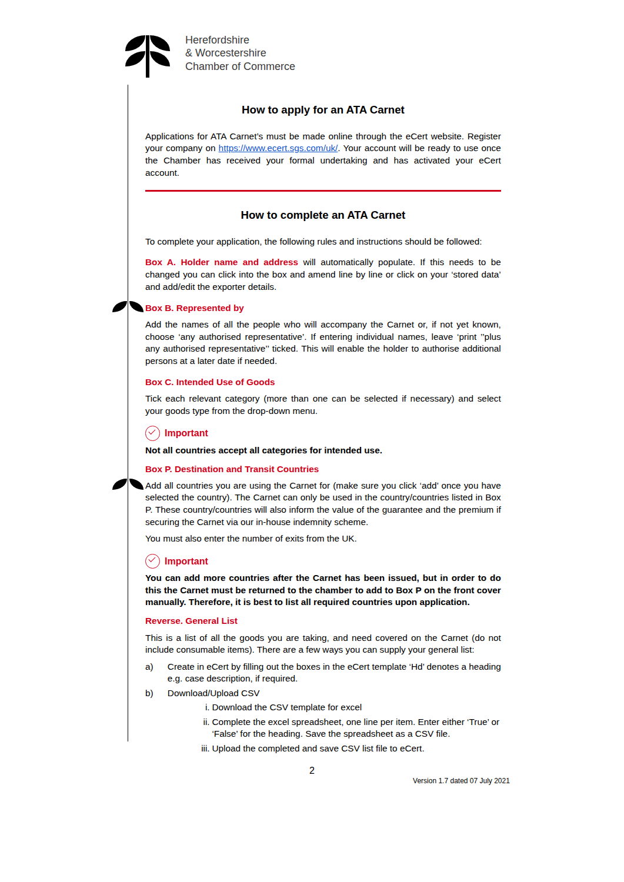Herefordshire
& Worcestershire
Chamber of Commerce
How to apply for an ATA Carnet
Applications for ATA Carnet’s must be made online through the eCert website. Register your company on https://www.ecert.sgs.com/uk/. Your account will be ready to use once the Chamber has received your formal undertaking and has activated your eCert account.
How to complete an ATA Carnet
To complete your application, the following rules and instructions should be followed:
Box A. Holder name and address will automatically populate. If this needs to be changed you can click into the box and amend line by line or click on your ‘stored data’ and add/edit the exporter details.
Box B. Represented by
Add the names of all the people who will accompany the Carnet or, if not yet known, choose ‘any authorised representative’. If entering individual names, leave ‘print ’’plus any authorised representative’’ ticked. This will enable the holder to authorise additional persons at a later date if needed.
Box C. Intended Use of Goods
Tick each relevant category (more than one can be selected if necessary) and select your goods type from the drop-down menu.
Important
Not all countries accept all categories for intended use.
Box P. Destination and Transit Countries
Add all countries you are using the Carnet for (make sure you click ‘add’ once you have selected the country). The Carnet can only be used in the country/countries listed in Box P. These country/countries will also inform the value of the guarantee and the premium if securing the Carnet via our in-house indemnity scheme.
You must also enter the number of exits from the UK.
Important
You can add more countries after the Carnet has been issued, but in order to do this the Carnet must be returned to the chamber to add to Box P on the front cover manually. Therefore, it is best to list all required countries upon application.
Reverse. General List
This is a list of all the goods you are taking, and need covered on the Carnet (do not include consumable items). There are a few ways you can supply your general list:
a) Create in eCert by filling out the boxes in the eCert template ‘Hd’ denotes a heading e.g. case description, if required.
b) Download/Upload CSV
i. Download the CSV template for excel
ii. Complete the excel spreadsheet, one line per item. Enter either ‘True’ or ‘False’ for the heading. Save the spreadsheet as a CSV file.
iii. Upload the completed and save CSV list file to eCert.
2
Version 1.7 dated 07 July 2021